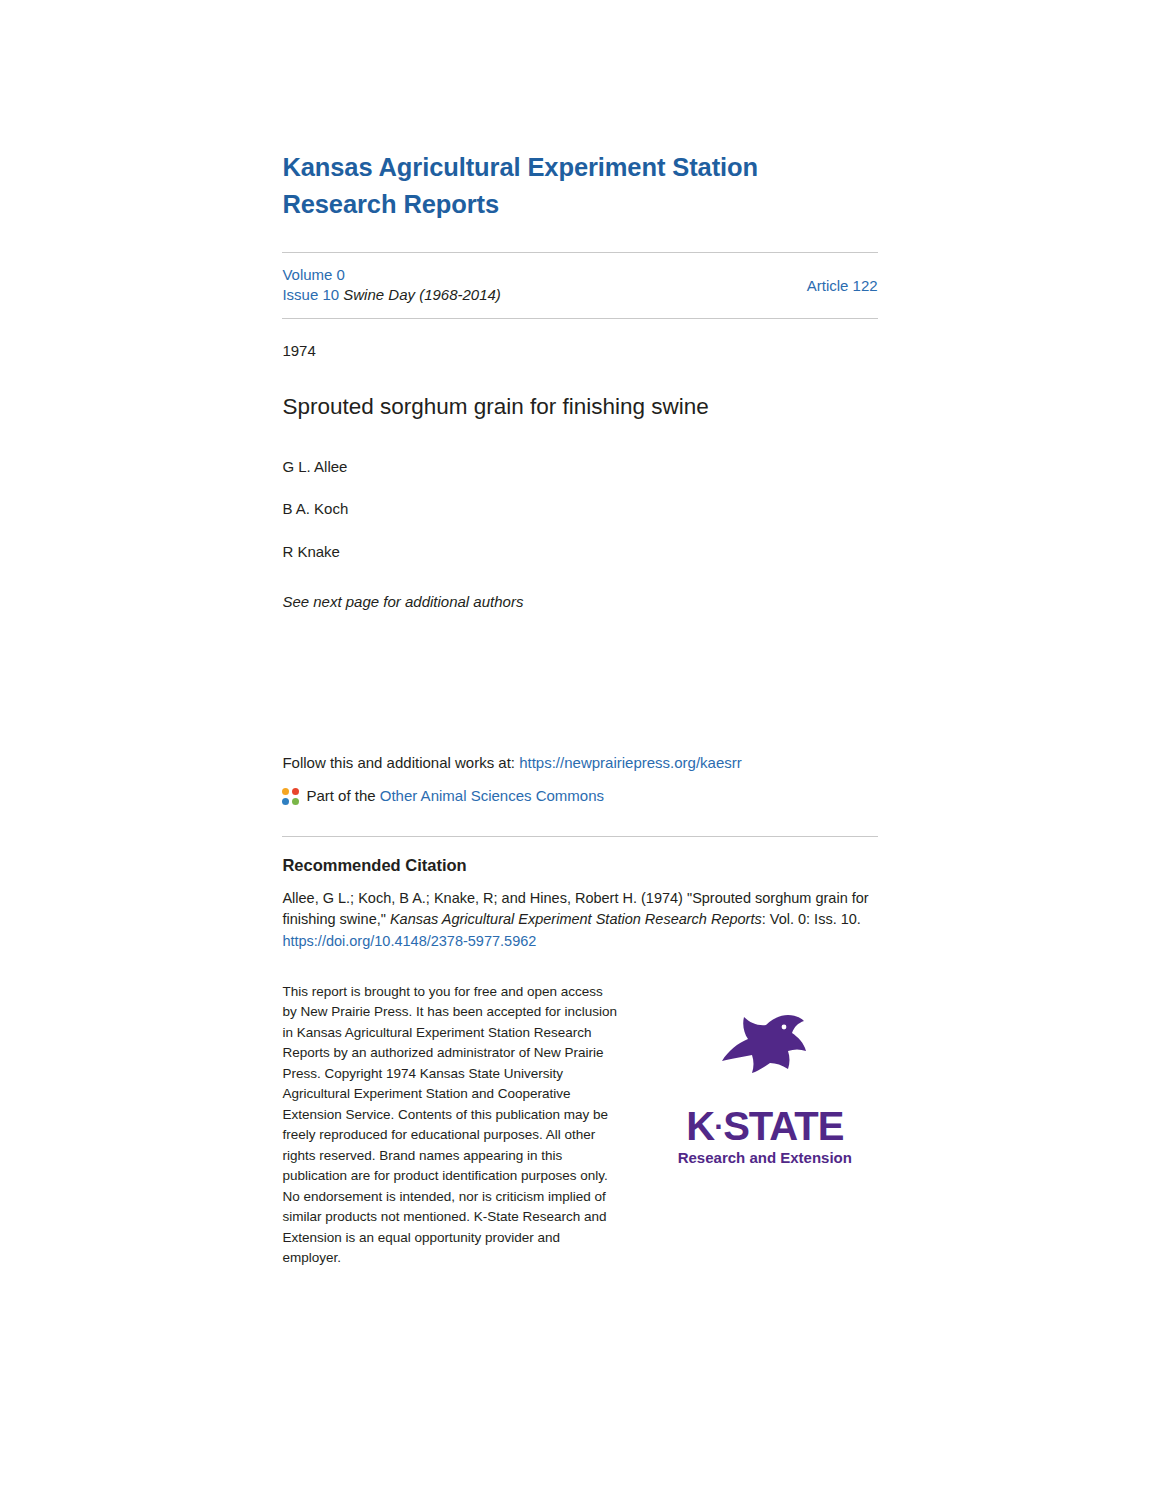Kansas Agricultural Experiment Station Research Reports
Volume 0
Issue 10 Swine Day (1968-2014)
Article 122
1974
Sprouted sorghum grain for finishing swine
G L. Allee
B A. Koch
R Knake
See next page for additional authors
Follow this and additional works at: https://newprairiepress.org/kaesrr
Part of the Other Animal Sciences Commons
Recommended Citation
Allee, G L.; Koch, B A.; Knake, R; and Hines, Robert H. (1974) "Sprouted sorghum grain for finishing swine," Kansas Agricultural Experiment Station Research Reports: Vol. 0: Iss. 10. https://doi.org/10.4148/2378-5977.5962
This report is brought to you for free and open access by New Prairie Press. It has been accepted for inclusion in Kansas Agricultural Experiment Station Research Reports by an authorized administrator of New Prairie Press. Copyright 1974 Kansas State University Agricultural Experiment Station and Cooperative Extension Service. Contents of this publication may be freely reproduced for educational purposes. All other rights reserved. Brand names appearing in this publication are for product identification purposes only. No endorsement is intended, nor is criticism implied of similar products not mentioned. K-State Research and Extension is an equal opportunity provider and employer.
K·STATE
Research and Extension